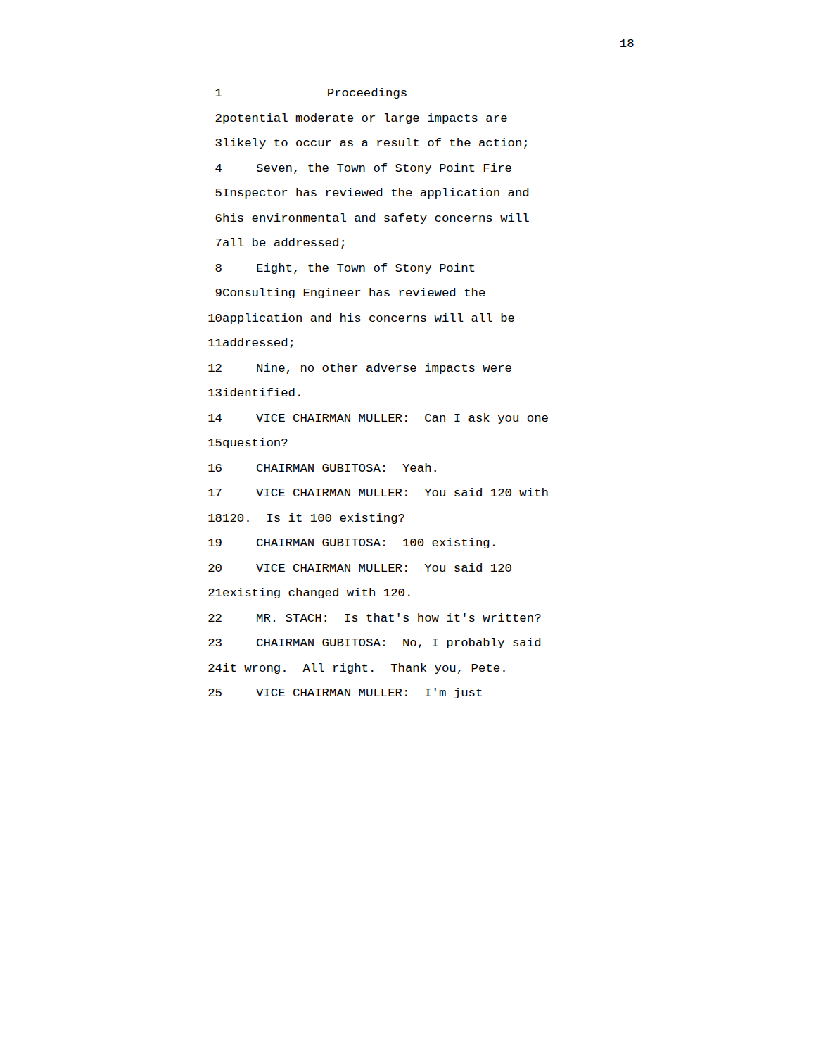18
| 1 | Proceedings |
| 2 | potential moderate or large impacts are |
| 3 | likely to occur as a result of the action; |
| 4 | Seven, the Town of Stony Point Fire |
| 5 | Inspector has reviewed the application and |
| 6 | his environmental and safety concerns will |
| 7 | all be addressed; |
| 8 | Eight, the Town of Stony Point |
| 9 | Consulting Engineer has reviewed the |
| 10 | application and his concerns will all be |
| 11 | addressed; |
| 12 | Nine, no other adverse impacts were |
| 13 | identified. |
| 14 | VICE CHAIRMAN MULLER: Can I ask you one |
| 15 | question? |
| 16 | CHAIRMAN GUBITOSA: Yeah. |
| 17 | VICE CHAIRMAN MULLER: You said 120 with |
| 18 | 120. Is it 100 existing? |
| 19 | CHAIRMAN GUBITOSA: 100 existing. |
| 20 | VICE CHAIRMAN MULLER: You said 120 |
| 21 | existing changed with 120. |
| 22 | MR. STACH: Is that's how it's written? |
| 23 | CHAIRMAN GUBITOSA: No, I probably said |
| 24 | it wrong. All right. Thank you, Pete. |
| 25 | VICE CHAIRMAN MULLER: I'm just |